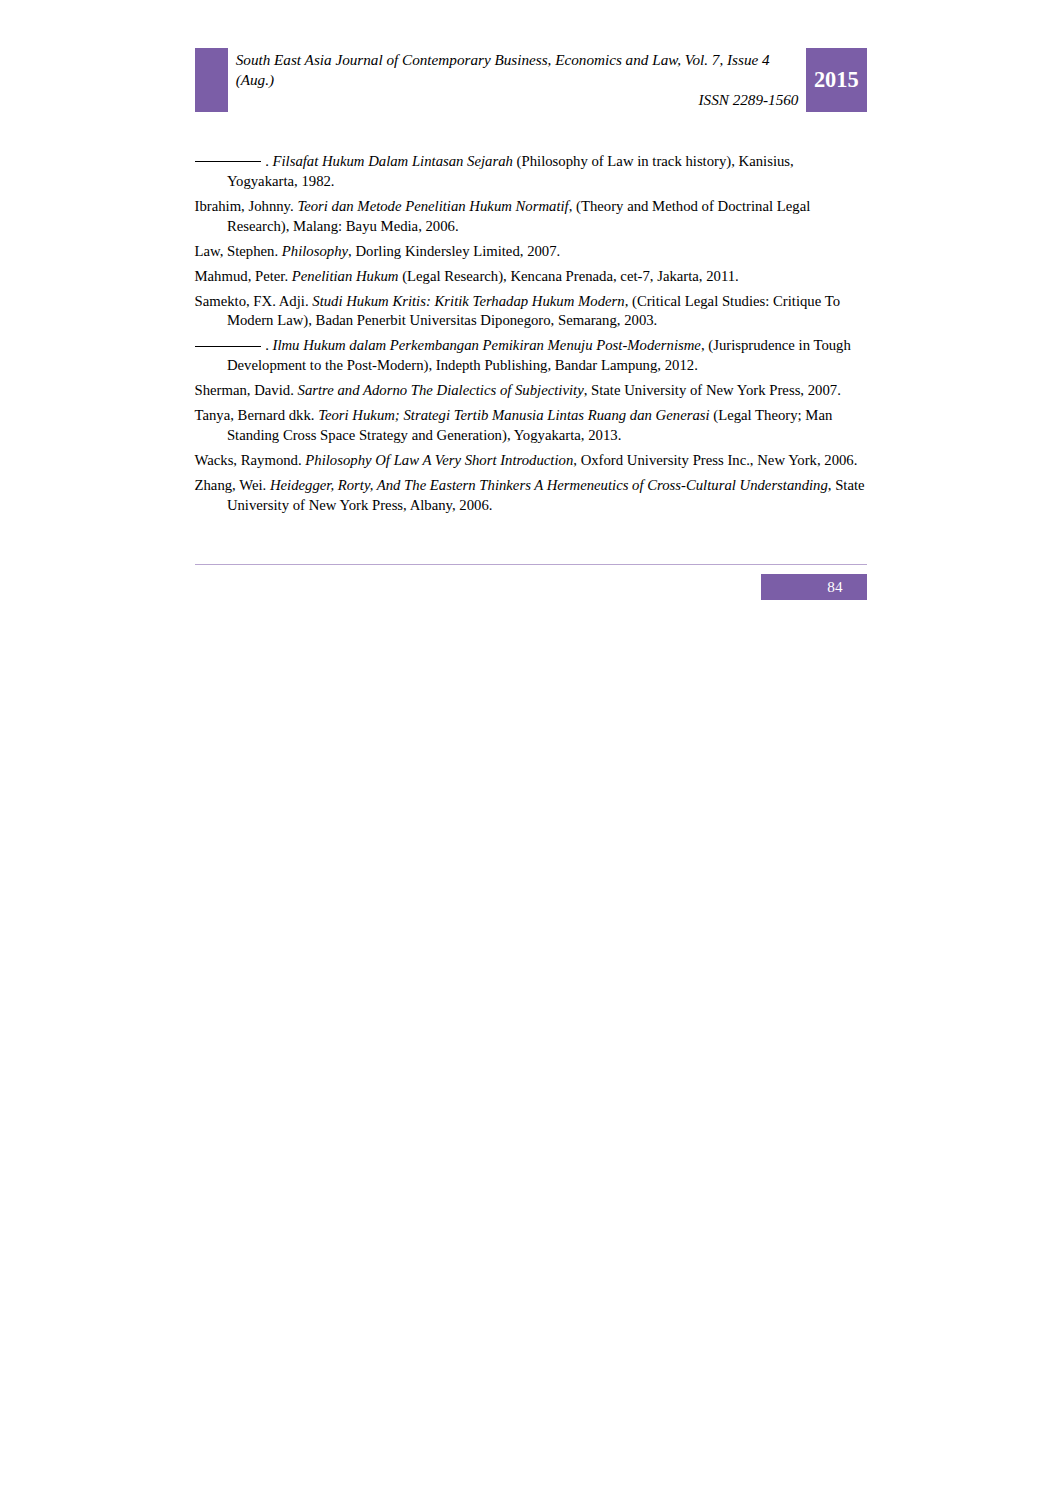South East Asia Journal of Contemporary Business, Economics and Law, Vol. 7, Issue 4 (Aug.) ISSN 2289-1560
2015
. Filsafat Hukum Dalam Lintasan Sejarah (Philosophy of Law in track history), Kanisius, Yogyakarta, 1982.
Ibrahim, Johnny. Teori dan Metode Penelitian Hukum Normatif, (Theory and Method of Doctrinal Legal Research), Malang: Bayu Media, 2006.
Law, Stephen. Philosophy, Dorling Kindersley Limited, 2007.
Mahmud, Peter. Penelitian Hukum (Legal Research), Kencana Prenada, cet-7, Jakarta, 2011.
Samekto, FX. Adji. Studi Hukum Kritis: Kritik Terhadap Hukum Modern, (Critical Legal Studies: Critique To Modern Law), Badan Penerbit Universitas Diponegoro, Semarang, 2003.
. Ilmu Hukum dalam Perkembangan Pemikiran Menuju Post-Modernisme, (Jurisprudence in Tough Development to the Post-Modern), Indepth Publishing, Bandar Lampung, 2012.
Sherman, David. Sartre and Adorno The Dialectics of Subjectivity, State University of New York Press, 2007.
Tanya, Bernard dkk. Teori Hukum; Strategi Tertib Manusia Lintas Ruang dan Generasi (Legal Theory; Man Standing Cross Space Strategy and Generation), Yogyakarta, 2013.
Wacks, Raymond. Philosophy Of Law A Very Short Introduction, Oxford University Press Inc., New York, 2006.
Zhang, Wei. Heidegger, Rorty, And The Eastern Thinkers A Hermeneutics of Cross-Cultural Understanding, State University of New York Press, Albany, 2006.
84